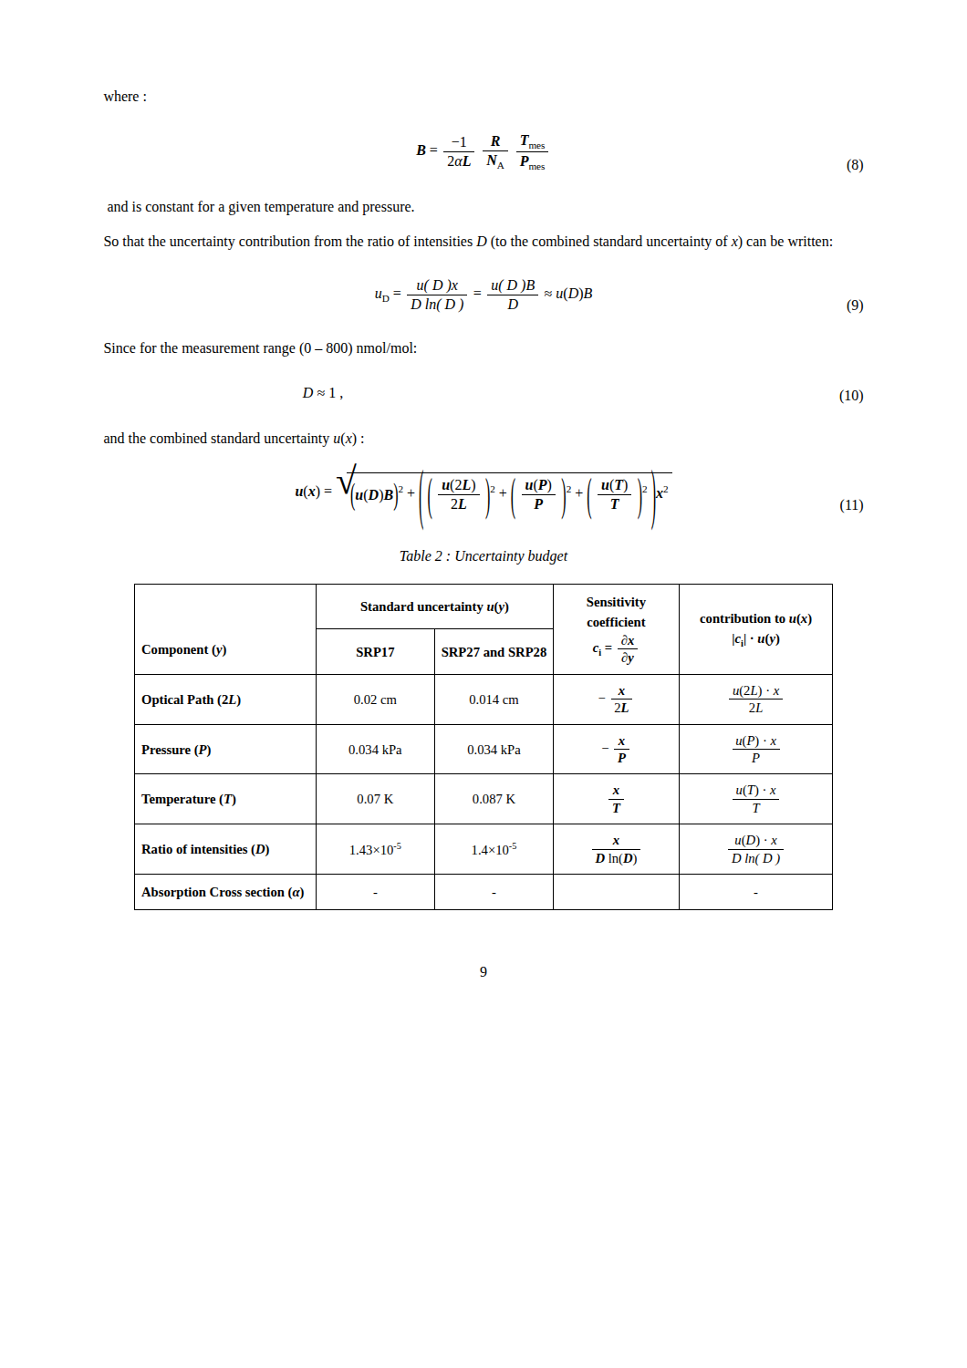where :
B = −1 2αL R NA Tmes Pmes
(8)
and is constant for a given temperature and pressure.
So that the uncertainty contribution from the ratio of intensities D (to the combined standard uncertainty of x) can be written:
uD = u( D )x D ln( D ) = u( D )B D ≈ u(D) B
(9)
Since for the measurement range (0 – 800) nmol/mol:
D ≈ 1 ,
(10)
and the combined standard uncertainty u(x) :
u(x) = (u(D)B) 2 + ( ( u(2L) 2L ) 2 + ( u(P) P ) 2 + ( u(T) T ) 2 ) x 2
(11)
Table 2 : Uncertainty budget
| Component ( y ) | Standard uncertainty u ( y ) | Sensitivity coefficient c i = ∂ x ∂ y | contribution to u ( x ) / c i / · u ( y ) |
| --- | --- | --- | --- |
| SRP17 | SRP27 and SRP28 |
| Optical Path (2 L ) | 0.02 cm | 0.014 cm | − x 2 L | u ( 2 L ) · x 2 L |
| Pressure ( P ) | 0.034 kPa | 0.034 kPa | − x P | u ( P ) · x P |
| Temperature ( T ) | 0.07 K | 0.087 K | x T | u ( T ) · x T |
| Ratio of intensities ( D ) | 1.43×10 -5 | 1.4×10 -5 | x D ln( D ) | u ( D ) · x D ln( D ) |
| Absorption Cross section ( α ) | - | - | | - |
9